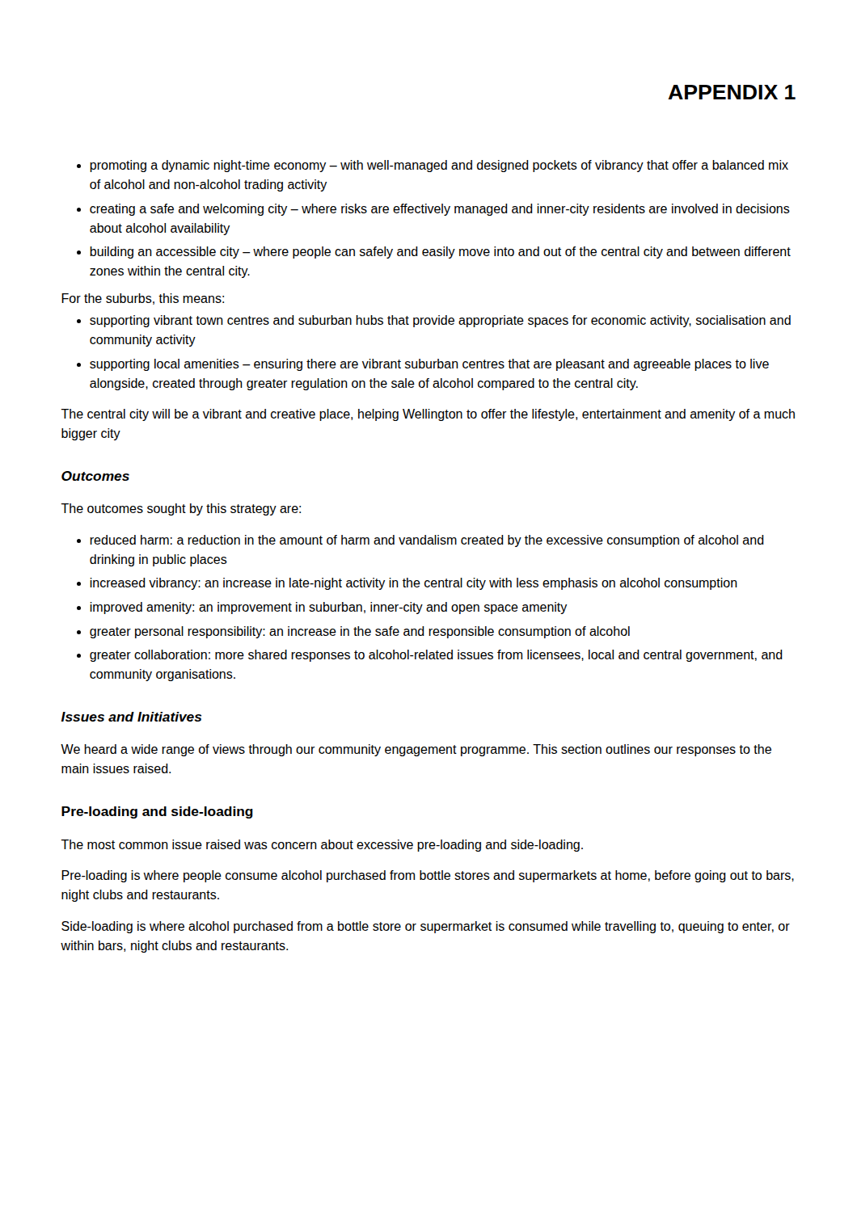APPENDIX 1
promoting a dynamic night-time economy – with well-managed and designed pockets of vibrancy that offer a balanced mix of alcohol and non-alcohol trading activity
creating a safe and welcoming city – where risks are effectively managed and inner-city residents are involved in decisions about alcohol availability
building an accessible city – where people can safely and easily move into and out of the central city and between different zones within the central city.
For the suburbs, this means:
supporting vibrant town centres and suburban hubs that provide appropriate spaces for economic activity, socialisation and community activity
supporting local amenities – ensuring there are vibrant suburban centres that are pleasant and agreeable places to live alongside, created through greater regulation on the sale of alcohol compared to the central city.
The central city will be a vibrant and creative place, helping Wellington to offer the lifestyle, entertainment and amenity of a much bigger city
Outcomes
The outcomes sought by this strategy are:
reduced harm: a reduction in the amount of harm and vandalism created by the excessive consumption of alcohol and drinking in public places
increased vibrancy: an increase in late-night activity in the central city with less emphasis on alcohol consumption
improved amenity: an improvement in suburban, inner-city and open space amenity
greater personal responsibility: an increase in the safe and responsible consumption of alcohol
greater collaboration: more shared responses to alcohol-related issues from licensees, local and central government, and community organisations.
Issues and Initiatives
We heard a wide range of views through our community engagement programme. This section outlines our responses to the main issues raised.
Pre-loading and side-loading
The most common issue raised was concern about excessive pre-loading and side-loading.
Pre-loading is where people consume alcohol purchased from bottle stores and supermarkets at home, before going out to bars, night clubs and restaurants.
Side-loading is where alcohol purchased from a bottle store or supermarket is consumed while travelling to, queuing to enter, or within bars, night clubs and restaurants.